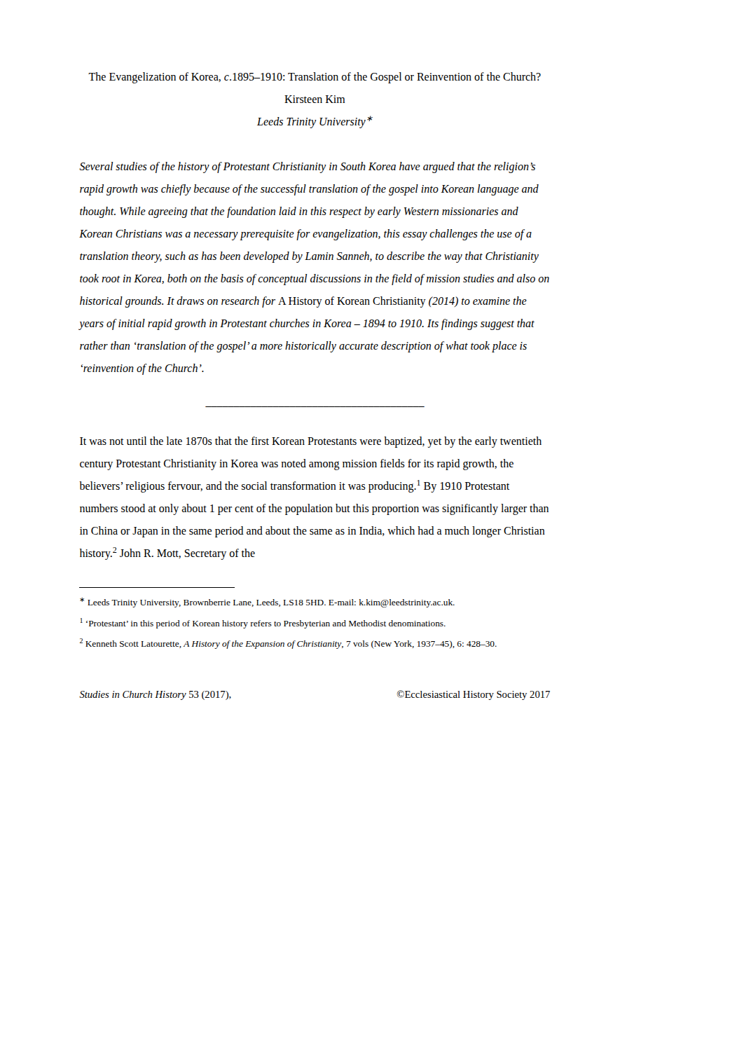The Evangelization of Korea, c.1895–1910: Translation of the Gospel or Reinvention of the Church?
Kirsteen Kim
Leeds Trinity University∗
Several studies of the history of Protestant Christianity in South Korea have argued that the religion’s rapid growth was chiefly because of the successful translation of the gospel into Korean language and thought. While agreeing that the foundation laid in this respect by early Western missionaries and Korean Christians was a necessary prerequisite for evangelization, this essay challenges the use of a translation theory, such as has been developed by Lamin Sanneh, to describe the way that Christianity took root in Korea, both on the basis of conceptual discussions in the field of mission studies and also on historical grounds. It draws on research for A History of Korean Christianity (2014) to examine the years of initial rapid growth in Protestant churches in Korea – 1894 to 1910. Its findings suggest that rather than ‘translation of the gospel’ a more historically accurate description of what took place is ‘reinvention of the Church’.
_______________________________________
It was not until the late 1870s that the first Korean Protestants were baptized, yet by the early twentieth century Protestant Christianity in Korea was noted among mission fields for its rapid growth, the believers’ religious fervour, and the social transformation it was producing.1 By 1910 Protestant numbers stood at only about 1 per cent of the population but this proportion was significantly larger than in China or Japan in the same period and about the same as in India, which had a much longer Christian history.2 John R. Mott, Secretary of the
∗ Leeds Trinity University, Brownberrie Lane, Leeds, LS18 5HD. E-mail: k.kim@leedstrinity.ac.uk.
1 ‘Protestant’ in this period of Korean history refers to Presbyterian and Methodist denominations.
2 Kenneth Scott Latourette, A History of the Expansion of Christianity, 7 vols (New York, 1937–45), 6: 428–30.
Studies in Church History 53 (2017),
©Ecclesiastical History Society 2017